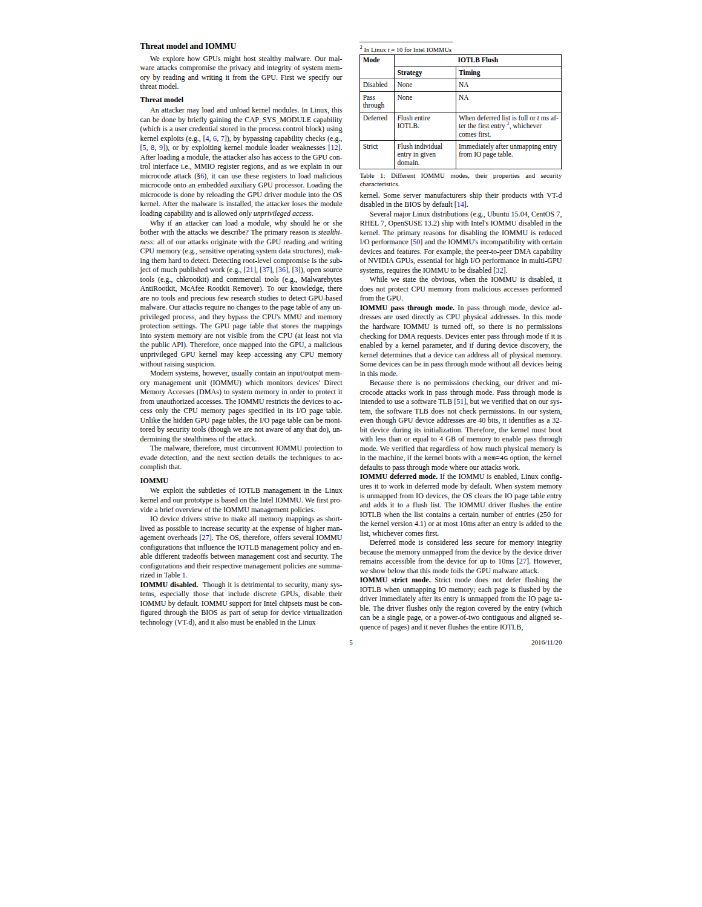Threat model and IOMMU
We explore how GPUs might host stealthy malware. Our malware attacks compromise the privacy and integrity of system memory by reading and writing it from the GPU. First we specify our threat model.
Threat model
An attacker may load and unload kernel modules. In Linux, this can be done by briefly gaining the CAP_SYS_MODULE capability (which is a user credential stored in the process control block) using kernel exploits (e.g., [4, 6, 7]), by bypassing capability checks (e.g., [5, 8, 9]), or by exploiting kernel module loader weaknesses [12]. After loading a module, the attacker also has access to the GPU control interface i.e., MMIO register regions, and as we explain in our microcode attack (§6), it can use these registers to load malicious microcode onto an embedded auxiliary GPU processor. Loading the microcode is done by reloading the GPU driver module into the OS kernel. After the malware is installed, the attacker loses the module loading capability and is allowed only unprivileged access.
Why if an attacker can load a module, why should he or she bother with the attacks we describe? The primary reason is stealthiness: all of our attacks originate with the GPU reading and writing CPU memory (e.g., sensitive operating system data structures), making them hard to detect. Detecting root-level compromise is the subject of much published work (e.g., [21], [37], [36], [3]), open source tools (e.g., chkrootkit) and commercial tools (e.g., Malwarebytes AntiRootkit, McAfee Rootkit Remover). To our knowledge, there are no tools and precious few research studies to detect GPU-based malware. Our attacks require no changes to the page table of any unprivileged process, and they bypass the CPU's MMU and memory protection settings. The GPU page table that stores the mappings into system memory are not visible from the CPU (at least not via the public API). Therefore, once mapped into the GPU, a malicious unprivileged GPU kernel may keep accessing any CPU memory without raising suspicion.
Modern systems, however, usually contain an input/output memory management unit (IOMMU) which monitors devices' Direct Memory Accesses (DMAs) to system memory in order to protect it from unauthorized accesses. The IOMMU restricts the devices to access only the CPU memory pages specified in its I/O page table. Unlike the hidden GPU page tables, the I/O page table can be monitored by security tools (though we are not aware of any that do), undermining the stealthiness of the attack.
The malware, therefore, must circumvent IOMMU protection to evade detection, and the next section details the techniques to accomplish that.
IOMMU
We exploit the subtleties of IOTLB management in the Linux kernel and our prototype is based on the Intel IOMMU. We first provide a brief overview of the IOMMU management policies.
IO device drivers strive to make all memory mappings as short-lived as possible to increase security at the expense of higher management overheads [27]. The OS, therefore, offers several IOMMU configurations that influence the IOTLB management policy and enable different tradeoffs between management cost and security. The configurations and their respective management policies are summarized in Table 1.
IOMMU disabled. Though it is detrimental to security, many systems, especially those that include discrete GPUs, disable their IOMMU by default. IOMMU support for Intel chipsets must be configured through the BIOS as part of setup for device virtualization technology (VT-d), and it also must be enabled in the Linux
2 In Linux t = 10 for Intel IOMMUs
| Mode | IOTLB Flush |
| --- | --- |
| Strategy | Timing |
| Disabled | None | NA |
| Pass through | None | NA |
| Deferred | Flush entire IOTLB. | When deferred list is full or t ms after the first entry 2 , whichever comes first. |
| Strict | Flush individual entry in given domain. | Immediately after unmapping entry from IO page table. |
Table 1: Different IOMMU modes, their properties and security characteristics.
kernel. Some server manufacturers ship their products with VT-d disabled in the BIOS by default [14].
Several major Linux distributions (e.g., Ubuntu 15.04, CentOS 7, RHEL 7, OpenSUSE 13.2) ship with Intel's IOMMU disabled in the kernel. The primary reasons for disabling the IOMMU is reduced I/O performance [50] and the IOMMU's incompatibility with certain devices and features. For example, the peer-to-peer DMA capability of NVIDIA GPUs, essential for high I/O performance in multi-GPU systems, requires the IOMMU to be disabled [32].
While we state the obvious, when the IOMMU is disabled, it does not protect CPU memory from malicious accesses performed from the GPU.
IOMMU pass through mode. In pass through mode, device addresses are used directly as CPU physical addresses. In this mode the hardware IOMMU is turned off, so there is no permissions checking for DMA requests. Devices enter pass through mode if it is enabled by a kernel parameter, and if during device discovery, the kernel determines that a device can address all of physical memory. Some devices can be in pass through mode without all devices being in this mode.
Because there is no permissions checking, our driver and microcode attacks work in pass through mode. Pass through mode is intended to use a software TLB [51], but we verified that on our system, the software TLB does not check permissions. In our system, even though GPU device addresses are 40 bits, it identifies as a 32-bit device during its initialization. Therefore, the kernel must boot with less than or equal to 4 GB of memory to enable pass through mode. We verified that regardless of how much physical memory is in the machine, if the kernel boots with a mem=4G option, the kernel defaults to pass through mode where our attacks work.
IOMMU deferred mode. If the IOMMU is enabled, Linux configures it to work in deferred mode by default. When system memory is unmapped from IO devices, the OS clears the IO page table entry and adds it to a flush list. The IOMMU driver flushes the entire IOTLB when the list contains a certain number of entries (250 for the kernel version 4.1) or at most 10ms after an entry is added to the list, whichever comes first.
Deferred mode is considered less secure for memory integrity because the memory unmapped from the device by the device driver remains accessible from the device for up to 10ms [27]. However, we show below that this mode foils the GPU malware attack.
IOMMU strict mode. Strict mode does not defer flushing the IOTLB when unmapping IO memory; each page is flushed by the driver immediately after its entry is unmapped from the IO page table. The driver flushes only the region covered by the entry (which can be a single page, or a power-of-two contiguous and aligned sequence of pages) and it never flushes the entire IOTLB,
5
2016/11/20